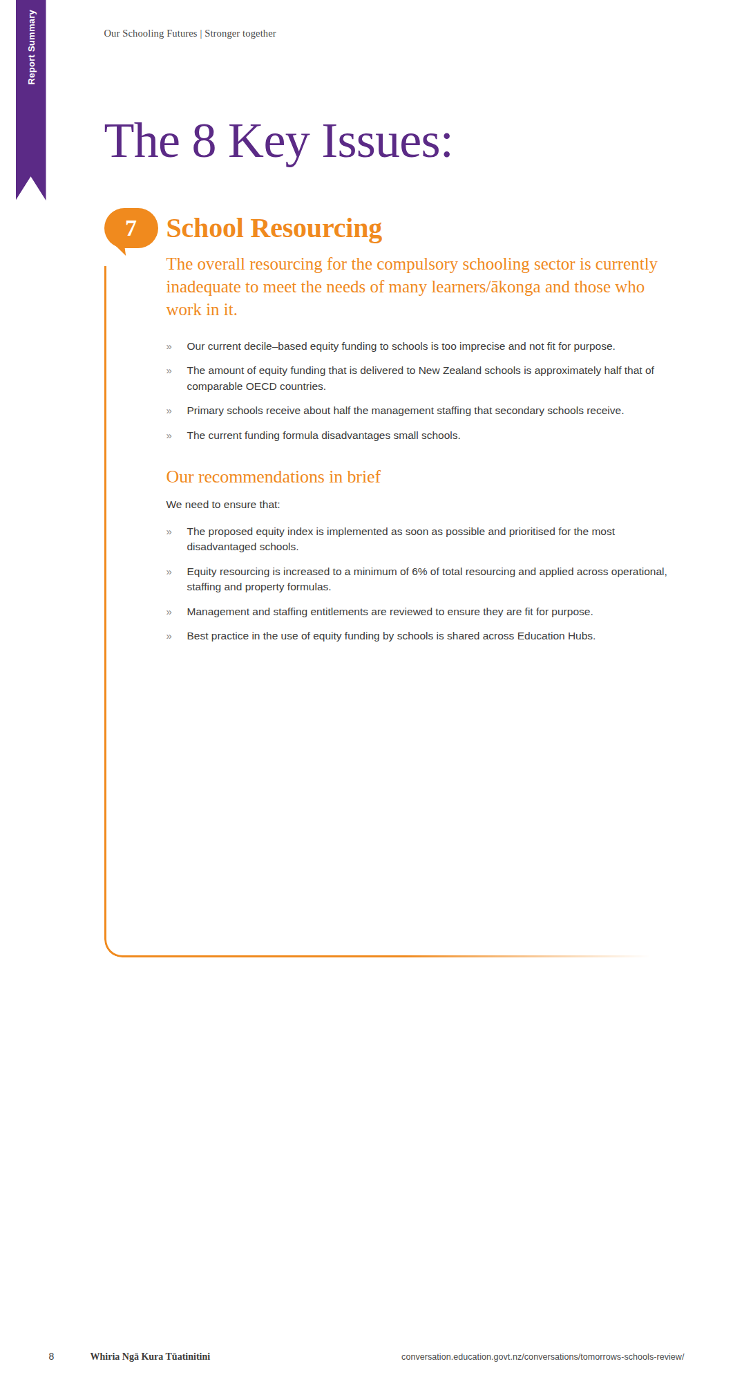Report Summary
Our Schooling Futures | Stronger together
The 8 Key Issues:
7
School Resourcing
The overall resourcing for the compulsory schooling sector is currently inadequate to meet the needs of many learners/ākonga and those who work in it.
Our current decile–based equity funding to schools is too imprecise and not fit for purpose.
The amount of equity funding that is delivered to New Zealand schools is approximately half that of comparable OECD countries.
Primary schools receive about half the management staffing that secondary schools receive.
The current funding formula disadvantages small schools.
Our recommendations in brief
We need to ensure that:
The proposed equity index is implemented as soon as possible and prioritised for the most disadvantaged schools.
Equity resourcing is increased to a minimum of 6% of total resourcing and applied across operational, staffing and property formulas.
Management and staffing entitlements are reviewed to ensure they are fit for purpose.
Best practice in the use of equity funding by schools is shared across Education Hubs.
8
Whiria Ngā Kura Tūatinitini
conversation.education.govt.nz/conversations/tomorrows-schools-review/